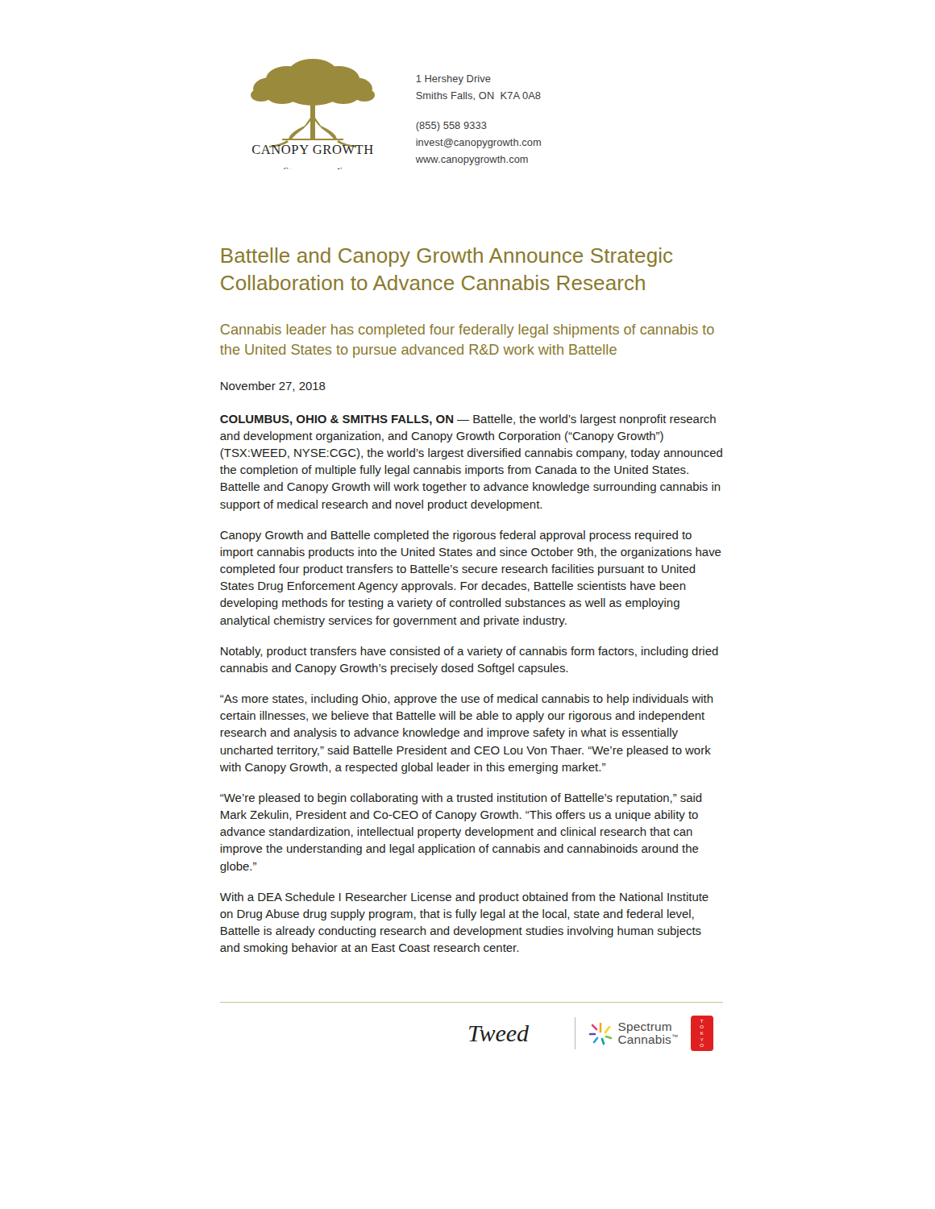CANOPY GROWTH CORPORATION
1 Hershey Drive
Smiths Falls, ON K7A 0A8
(855) 558 9333
invest@canopygrowth.com
www.canopygrowth.com
Battelle and Canopy Growth Announce Strategic Collaboration to Advance Cannabis Research
Cannabis leader has completed four federally legal shipments of cannabis to the United States to pursue advanced R&D work with Battelle
November 27, 2018
COLUMBUS, OHIO & SMITHS FALLS, ON — Battelle, the world’s largest nonprofit research and development organization, and Canopy Growth Corporation (“Canopy Growth”) (TSX:WEED, NYSE:CGC), the world’s largest diversified cannabis company, today announced the completion of multiple fully legal cannabis imports from Canada to the United States. Battelle and Canopy Growth will work together to advance knowledge surrounding cannabis in support of medical research and novel product development.
Canopy Growth and Battelle completed the rigorous federal approval process required to import cannabis products into the United States and since October 9th, the organizations have completed four product transfers to Battelle’s secure research facilities pursuant to United States Drug Enforcement Agency approvals. For decades, Battelle scientists have been developing methods for testing a variety of controlled substances as well as employing analytical chemistry services for government and private industry.
Notably, product transfers have consisted of a variety of cannabis form factors, including dried cannabis and Canopy Growth’s precisely dosed Softgel capsules.
“As more states, including Ohio, approve the use of medical cannabis to help individuals with certain illnesses, we believe that Battelle will be able to apply our rigorous and independent research and analysis to advance knowledge and improve safety in what is essentially uncharted territory,” said Battelle President and CEO Lou Von Thaer. “We’re pleased to work with Canopy Growth, a respected global leader in this emerging market.”
“We’re pleased to begin collaborating with a trusted institution of Battelle’s reputation,” said Mark Zekulin, President and Co-CEO of Canopy Growth. “This offers us a unique ability to advance standardization, intellectual property development and clinical research that can improve the understanding and legal application of cannabis and cannabinoids around the globe.”
With a DEA Schedule I Researcher License and product obtained from the National Institute on Drug Abuse drug supply program, that is fully legal at the local, state and federal level, Battelle is already conducting research and development studies involving human subjects and smoking behavior at an East Coast research center.
Tweed
Spectrum
Cannabis™
TOKYO